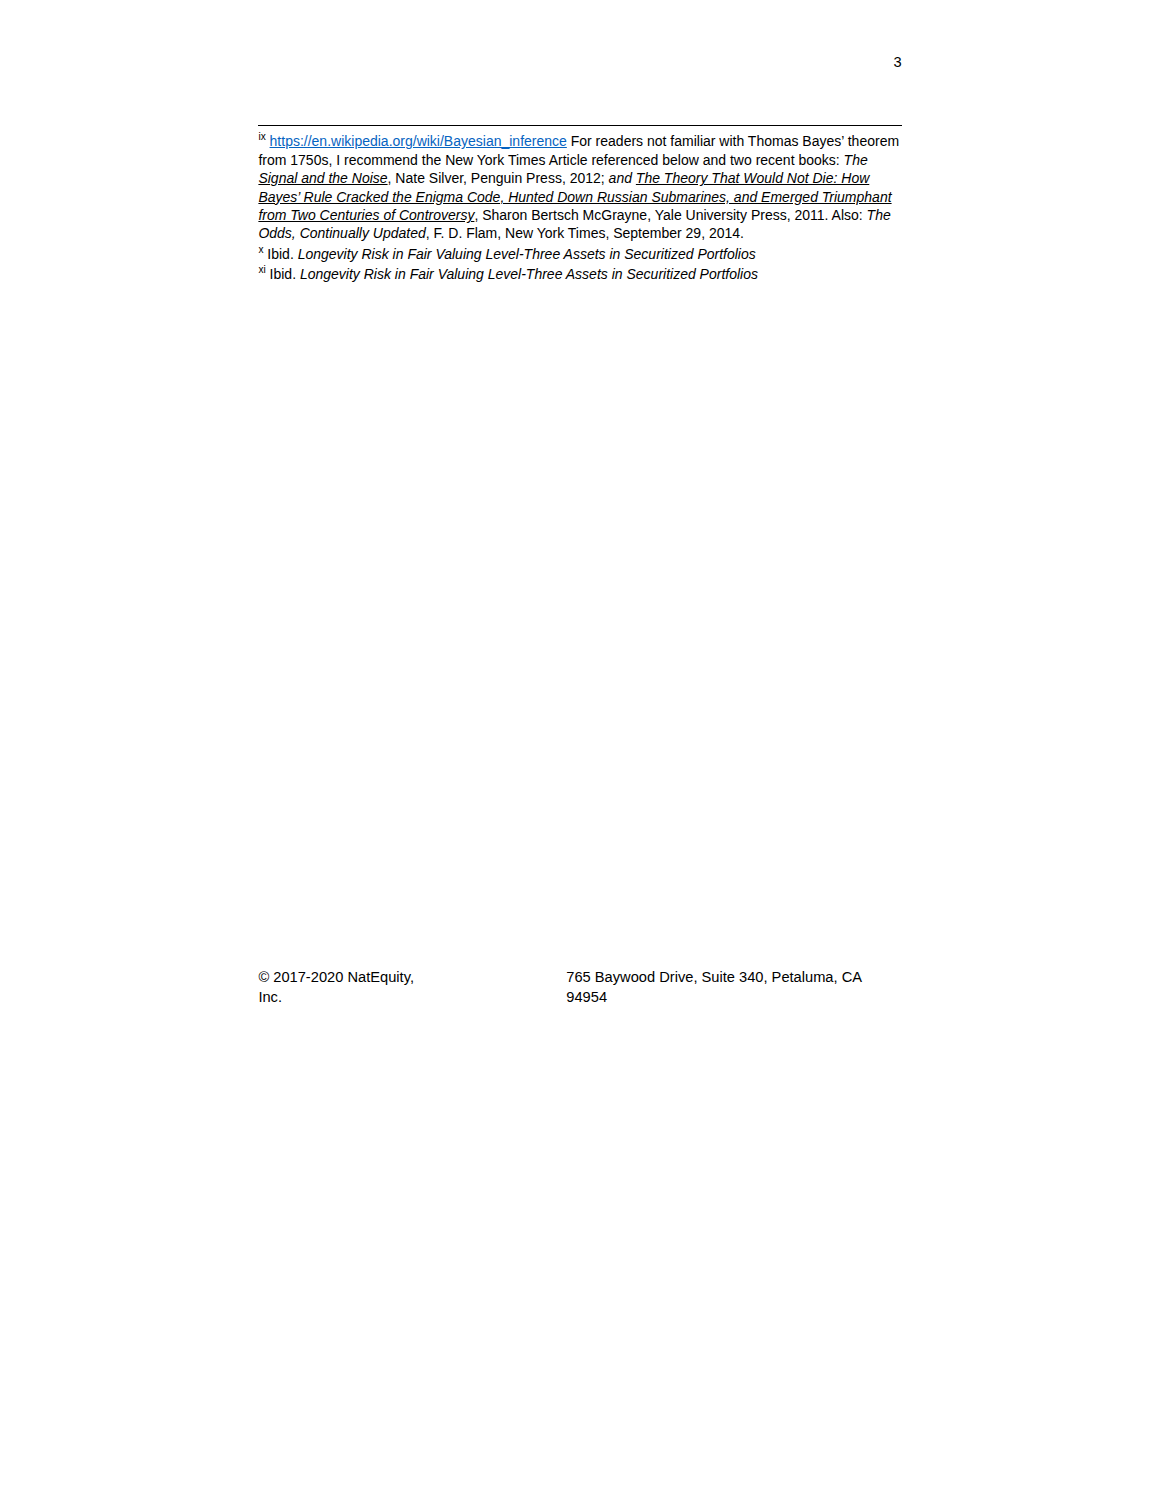3
ix https://en.wikipedia.org/wiki/Bayesian_inference For readers not familiar with Thomas Bayes’ theorem from 1750s, I recommend the New York Times Article referenced below and two recent books: The Signal and the Noise, Nate Silver, Penguin Press, 2012; and The Theory That Would Not Die: How Bayes’ Rule Cracked the Enigma Code, Hunted Down Russian Submarines, and Emerged Triumphant from Two Centuries of Controversy, Sharon Bertsch McGrayne, Yale University Press, 2011. Also: The Odds, Continually Updated, F. D. Flam, New York Times, September 29, 2014.
x Ibid. Longevity Risk in Fair Valuing Level-Three Assets in Securitized Portfolios
xi Ibid. Longevity Risk in Fair Valuing Level-Three Assets in Securitized Portfolios
© 2017-2020 NatEquity, Inc. 765 Baywood Drive, Suite 340, Petaluma, CA 94954